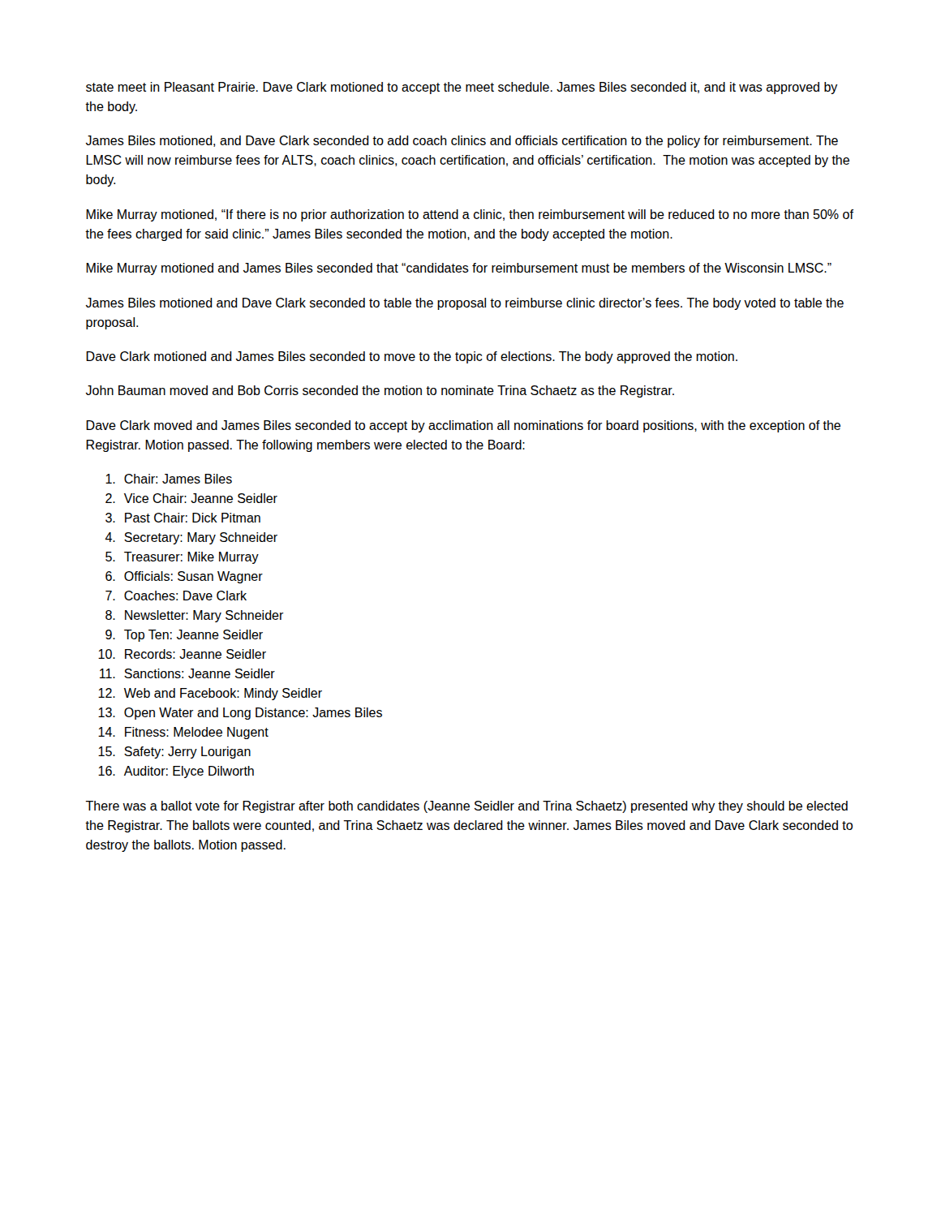state meet in Pleasant Prairie. Dave Clark motioned to accept the meet schedule. James Biles seconded it, and it was approved by the body.
James Biles motioned, and Dave Clark seconded to add coach clinics and officials certification to the policy for reimbursement. The LMSC will now reimburse fees for ALTS, coach clinics, coach certification, and officials’ certification. The motion was accepted by the body.
Mike Murray motioned, “If there is no prior authorization to attend a clinic, then reimbursement will be reduced to no more than 50% of the fees charged for said clinic.” James Biles seconded the motion, and the body accepted the motion.
Mike Murray motioned and James Biles seconded that “candidates for reimbursement must be members of the Wisconsin LMSC.”
James Biles motioned and Dave Clark seconded to table the proposal to reimburse clinic director’s fees. The body voted to table the proposal.
Dave Clark motioned and James Biles seconded to move to the topic of elections. The body approved the motion.
John Bauman moved and Bob Corris seconded the motion to nominate Trina Schaetz as the Registrar.
Dave Clark moved and James Biles seconded to accept by acclimation all nominations for board positions, with the exception of the Registrar. Motion passed. The following members were elected to the Board:
Chair: James Biles
Vice Chair: Jeanne Seidler
Past Chair: Dick Pitman
Secretary: Mary Schneider
Treasurer: Mike Murray
Officials: Susan Wagner
Coaches: Dave Clark
Newsletter: Mary Schneider
Top Ten: Jeanne Seidler
Records: Jeanne Seidler
Sanctions: Jeanne Seidler
Web and Facebook: Mindy Seidler
Open Water and Long Distance: James Biles
Fitness: Melodee Nugent
Safety: Jerry Lourigan
Auditor: Elyce Dilworth
There was a ballot vote for Registrar after both candidates (Jeanne Seidler and Trina Schaetz) presented why they should be elected the Registrar. The ballots were counted, and Trina Schaetz was declared the winner. James Biles moved and Dave Clark seconded to destroy the ballots. Motion passed.